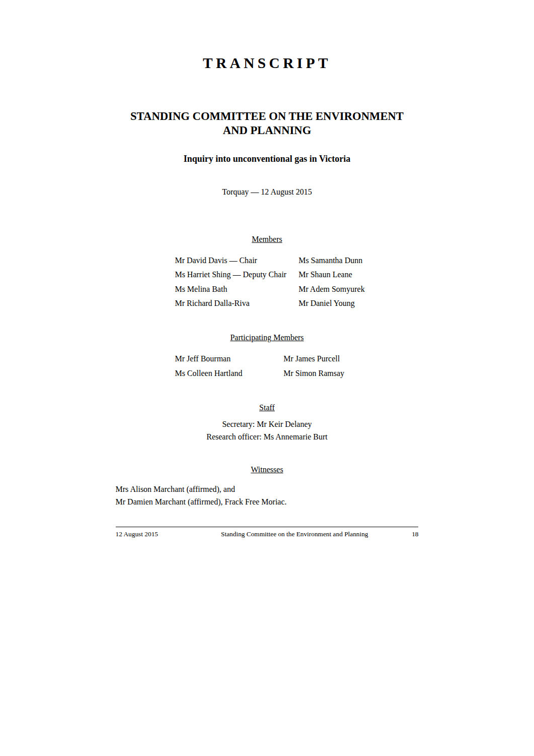TRANSCRIPT
STANDING COMMITTEE ON THE ENVIRONMENT
AND PLANNING
Inquiry into unconventional gas in Victoria
Torquay — 12 August 2015
Members
| Mr David Davis — Chair | Ms Samantha Dunn |
| Ms Harriet Shing — Deputy Chair | Mr Shaun Leane |
| Ms Melina Bath | Mr Adem Somyurek |
| Mr Richard Dalla-Riva | Mr Daniel Young |
Participating Members
| Mr Jeff Bourman | Mr James Purcell |
| Ms Colleen Hartland | Mr Simon Ramsay |
Staff
Secretary: Mr Keir Delaney
Research officer: Ms Annemarie Burt
Witnesses
Mrs Alison Marchant (affirmed), and
Mr Damien Marchant (affirmed), Frack Free Moriac.
| 12 August 2015 | Standing Committee on the Environment and Planning | 18 |